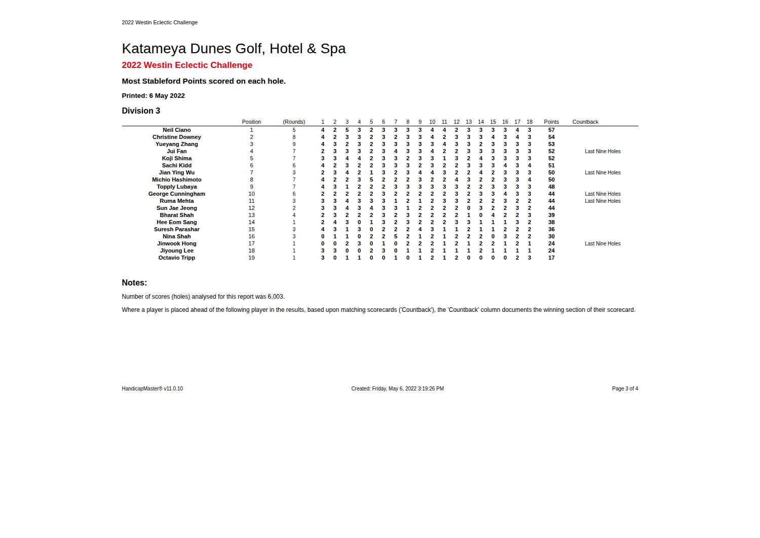2022 Westin Eclectic Challenge
Katameya Dunes Golf, Hotel & Spa
2022 Westin Eclectic Challenge
Most Stableford Points scored on each hole.
Printed: 6 May 2022
Division 3
| | Position | (Rounds) | 1 | 2 | 3 | 4 | 5 | 6 | 7 | 8 | 9 | 10 | 11 | 12 | 13 | 14 | 15 | 16 | 17 | 18 | Points | Countback |
| --- | --- | --- | --- | --- | --- | --- | --- | --- | --- | --- | --- | --- | --- | --- | --- | --- | --- | --- | --- | --- | --- | --- |
| Neil Ciano | 1 | 5 | 4 | 2 | 5 | 3 | 2 | 3 | 3 | 3 | 3 | 4 | 4 | 2 | 3 | 3 | 3 | 3 | 4 | 3 | 57 | |
| Christine Downey | 2 | 8 | 4 | 2 | 3 | 3 | 2 | 3 | 2 | 3 | 3 | 4 | 2 | 3 | 3 | 3 | 4 | 3 | 4 | 3 | 54 | |
| Yueyang Zhang | 3 | 9 | 4 | 3 | 2 | 3 | 2 | 3 | 3 | 3 | 3 | 3 | 4 | 3 | 3 | 2 | 3 | 3 | 3 | 3 | 53 | |
| Jui Fan | 4 | 7 | 2 | 3 | 3 | 3 | 2 | 3 | 4 | 3 | 3 | 4 | 2 | 2 | 3 | 3 | 3 | 3 | 3 | 3 | 52 | Last Nine Holes |
| Koji Shima | 5 | 7 | 3 | 3 | 4 | 4 | 2 | 3 | 3 | 2 | 3 | 3 | 1 | 3 | 2 | 4 | 3 | 3 | 3 | 3 | 52 | |
| Sachi Kidd | 6 | 6 | 4 | 2 | 3 | 2 | 2 | 3 | 3 | 3 | 2 | 3 | 2 | 2 | 3 | 3 | 3 | 4 | 3 | 4 | 51 | |
| Jian Ying Wu | 7 | 3 | 2 | 3 | 4 | 2 | 1 | 3 | 2 | 3 | 4 | 4 | 3 | 2 | 2 | 4 | 2 | 3 | 3 | 3 | 50 | Last Nine Holes |
| Michio Hashimoto | 8 | 7 | 4 | 2 | 2 | 3 | 5 | 2 | 2 | 2 | 3 | 2 | 2 | 4 | 3 | 2 | 2 | 3 | 3 | 4 | 50 | |
| Topply Lubaya | 9 | 7 | 4 | 3 | 1 | 2 | 2 | 2 | 3 | 3 | 3 | 3 | 3 | 3 | 2 | 2 | 3 | 3 | 3 | 3 | 48 | |
| George Cunningham | 10 | 6 | 2 | 2 | 2 | 2 | 2 | 3 | 2 | 2 | 2 | 2 | 2 | 3 | 2 | 3 | 3 | 4 | 3 | 3 | 44 | Last Nine Holes |
| Ruma Mehta | 11 | 3 | 3 | 3 | 4 | 3 | 3 | 3 | 1 | 2 | 1 | 2 | 3 | 3 | 2 | 2 | 2 | 3 | 2 | 2 | 44 | Last Nine Holes |
| Sun Jae Jeong | 12 | 2 | 3 | 3 | 4 | 3 | 4 | 3 | 3 | 1 | 2 | 2 | 2 | 2 | 0 | 3 | 2 | 2 | 3 | 2 | 44 | |
| Bharat Shah | 13 | 4 | 2 | 3 | 2 | 2 | 2 | 3 | 2 | 3 | 2 | 2 | 2 | 2 | 1 | 0 | 4 | 2 | 2 | 3 | 39 | |
| Hee Eom Sang | 14 | 1 | 2 | 4 | 3 | 0 | 1 | 3 | 2 | 3 | 2 | 2 | 2 | 3 | 3 | 1 | 1 | 1 | 3 | 2 | 38 | |
| Suresh Parashar | 15 | 3 | 4 | 3 | 1 | 3 | 0 | 2 | 2 | 2 | 4 | 3 | 1 | 1 | 2 | 1 | 1 | 2 | 2 | 2 | 36 | |
| Nina Shah | 16 | 3 | 0 | 1 | 1 | 0 | 2 | 2 | 5 | 2 | 1 | 2 | 1 | 2 | 2 | 2 | 0 | 3 | 2 | 2 | 30 | |
| Jinwook Hong | 17 | 1 | 0 | 0 | 2 | 3 | 0 | 1 | 0 | 2 | 2 | 2 | 1 | 2 | 1 | 2 | 2 | 1 | 2 | 1 | 24 | Last Nine Holes |
| Jiyoung Lee | 18 | 1 | 3 | 3 | 0 | 0 | 2 | 3 | 0 | 1 | 1 | 2 | 1 | 1 | 1 | 2 | 1 | 1 | 1 | 1 | 24 | |
| Octavio Tripp | 19 | 1 | 3 | 0 | 1 | 1 | 0 | 0 | 1 | 0 | 1 | 2 | 1 | 2 | 0 | 0 | 0 | 0 | 2 | 3 | 17 | |
Notes:
Number of scores (holes) analysed for this report was 6,003.
Where a player is placed ahead of the following player in the results, based upon matching scorecards ('Countback'), the 'Countback' column documents the winning section of their scorecard.
HandicapMaster® v11.0.10
Created: Friday, May 6, 2022 3:19:26 PM
Page 3 of 4